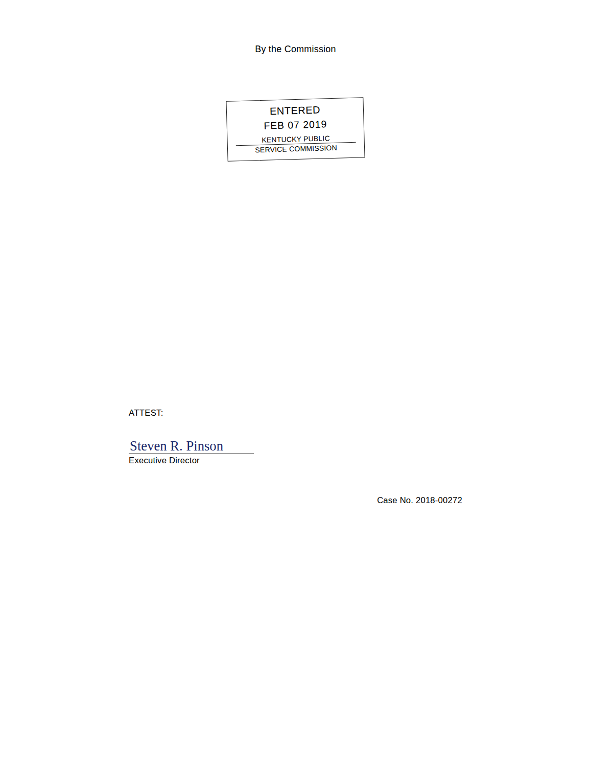By the Commission
ENTERED
FEB 07 2019
KENTUCKY PUBLIC SERVICE COMMISSION
ATTEST:
Steven R. Pinson
Executive Director
Case No. 2018-00272